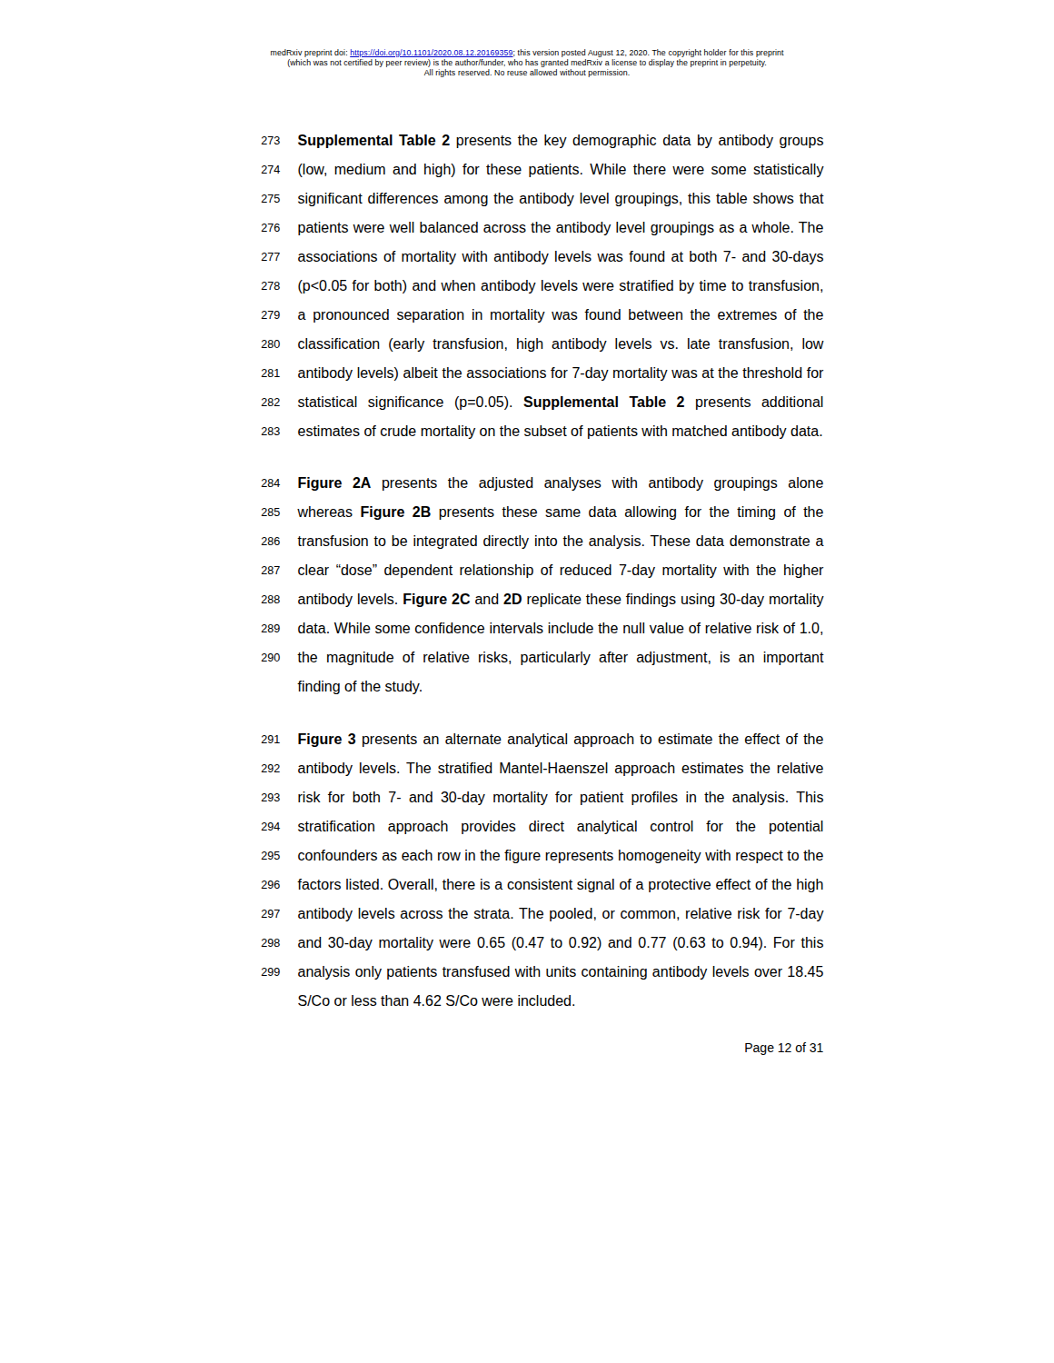medRxiv preprint doi: https://doi.org/10.1101/2020.08.12.20169359; this version posted August 12, 2020. The copyright holder for this preprint
(which was not certified by peer review) is the author/funder, who has granted medRxiv a license to display the preprint in perpetuity.
All rights reserved. No reuse allowed without permission.
273 274 275 276 277 278 279 280 281 282 283 Supplemental Table 2 presents the key demographic data by antibody groups (low, medium and high) for these patients. While there were some statistically significant differences among the antibody level groupings, this table shows that patients were well balanced across the antibody level groupings as a whole. The associations of mortality with antibody levels was found at both 7- and 30-days (p<0.05 for both) and when antibody levels were stratified by time to transfusion, a pronounced separation in mortality was found between the extremes of the classification (early transfusion, high antibody levels vs. late transfusion, low antibody levels) albeit the associations for 7-day mortality was at the threshold for statistical significance (p=0.05). Supplemental Table 2 presents additional estimates of crude mortality on the subset of patients with matched antibody data.
284 285 286 287 288 289 290 Figure 2A presents the adjusted analyses with antibody groupings alone whereas Figure 2B presents these same data allowing for the timing of the transfusion to be integrated directly into the analysis. These data demonstrate a clear “dose” dependent relationship of reduced 7-day mortality with the higher antibody levels. Figure 2C and 2D replicate these findings using 30-day mortality data. While some confidence intervals include the null value of relative risk of 1.0, the magnitude of relative risks, particularly after adjustment, is an important finding of the study.
291 292 293 294 295 296 297 298 299 Figure 3 presents an alternate analytical approach to estimate the effect of the antibody levels. The stratified Mantel-Haenszel approach estimates the relative risk for both 7- and 30-day mortality for patient profiles in the analysis. This stratification approach provides direct analytical control for the potential confounders as each row in the figure represents homogeneity with respect to the factors listed. Overall, there is a consistent signal of a protective effect of the high antibody levels across the strata. The pooled, or common, relative risk for 7-day and 30-day mortality were 0.65 (0.47 to 0.92) and 0.77 (0.63 to 0.94). For this analysis only patients transfused with units containing antibody levels over 18.45 S/Co or less than 4.62 S/Co were included.
Page 12 of 31